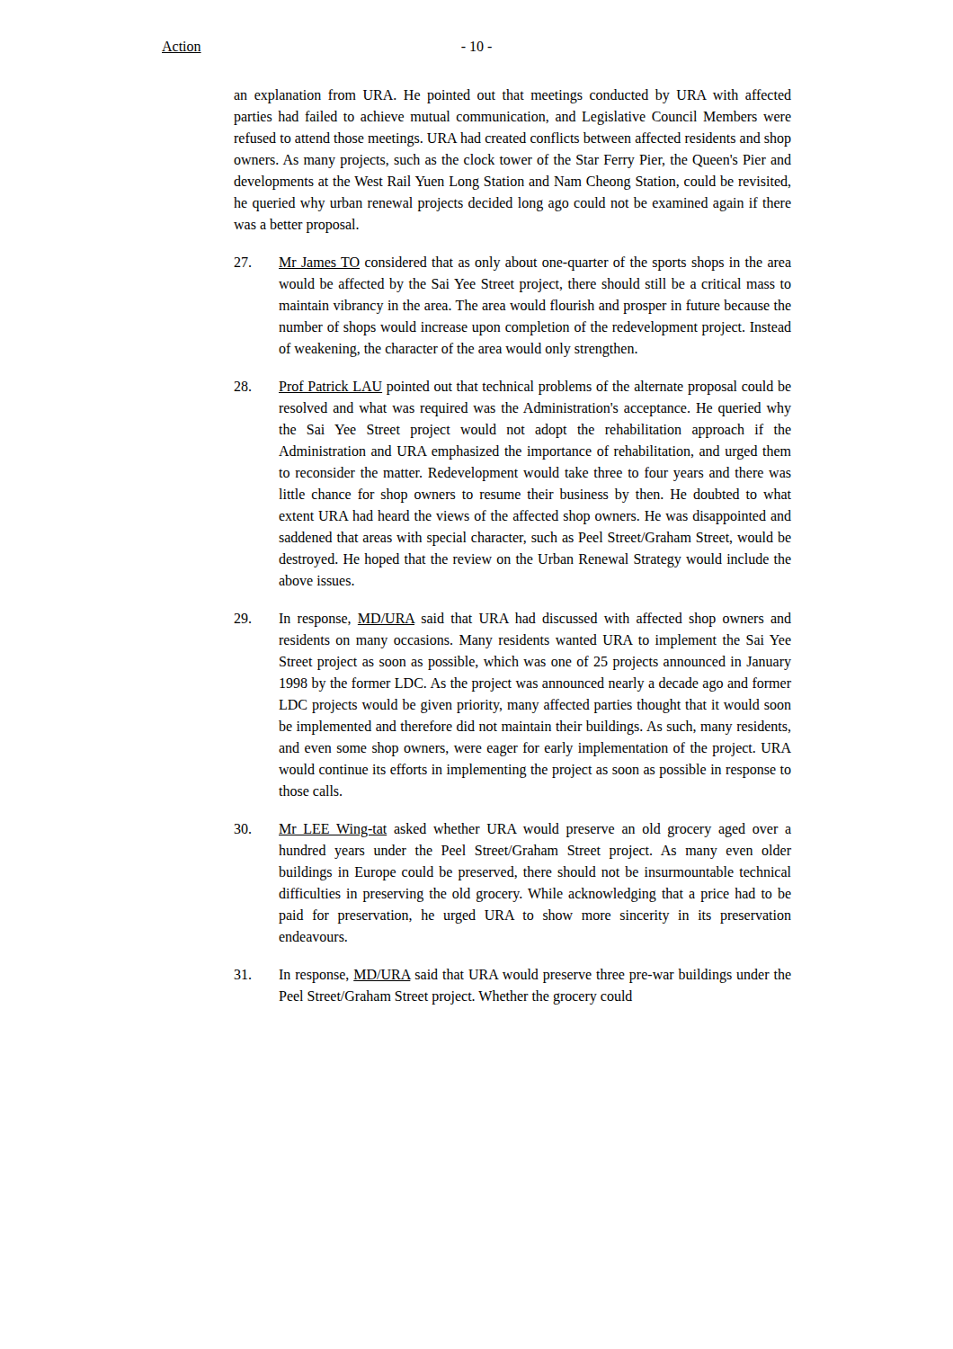Action
- 10 -
an explanation from URA. He pointed out that meetings conducted by URA with affected parties had failed to achieve mutual communication, and Legislative Council Members were refused to attend those meetings. URA had created conflicts between affected residents and shop owners. As many projects, such as the clock tower of the Star Ferry Pier, the Queen's Pier and developments at the West Rail Yuen Long Station and Nam Cheong Station, could be revisited, he queried why urban renewal projects decided long ago could not be examined again if there was a better proposal.
27.
Mr James TO considered that as only about one-quarter of the sports shops in the area would be affected by the Sai Yee Street project, there should still be a critical mass to maintain vibrancy in the area. The area would flourish and prosper in future because the number of shops would increase upon completion of the redevelopment project. Instead of weakening, the character of the area would only strengthen.
28.
Prof Patrick LAU pointed out that technical problems of the alternate proposal could be resolved and what was required was the Administration's acceptance. He queried why the Sai Yee Street project would not adopt the rehabilitation approach if the Administration and URA emphasized the importance of rehabilitation, and urged them to reconsider the matter. Redevelopment would take three to four years and there was little chance for shop owners to resume their business by then. He doubted to what extent URA had heard the views of the affected shop owners. He was disappointed and saddened that areas with special character, such as Peel Street/Graham Street, would be destroyed. He hoped that the review on the Urban Renewal Strategy would include the above issues.
29.
In response, MD/URA said that URA had discussed with affected shop owners and residents on many occasions. Many residents wanted URA to implement the Sai Yee Street project as soon as possible, which was one of 25 projects announced in January 1998 by the former LDC. As the project was announced nearly a decade ago and former LDC projects would be given priority, many affected parties thought that it would soon be implemented and therefore did not maintain their buildings. As such, many residents, and even some shop owners, were eager for early implementation of the project. URA would continue its efforts in implementing the project as soon as possible in response to those calls.
30.
Mr LEE Wing-tat asked whether URA would preserve an old grocery aged over a hundred years under the Peel Street/Graham Street project. As many even older buildings in Europe could be preserved, there should not be insurmountable technical difficulties in preserving the old grocery. While acknowledging that a price had to be paid for preservation, he urged URA to show more sincerity in its preservation endeavours.
31.
In response, MD/URA said that URA would preserve three pre-war buildings under the Peel Street/Graham Street project. Whether the grocery could